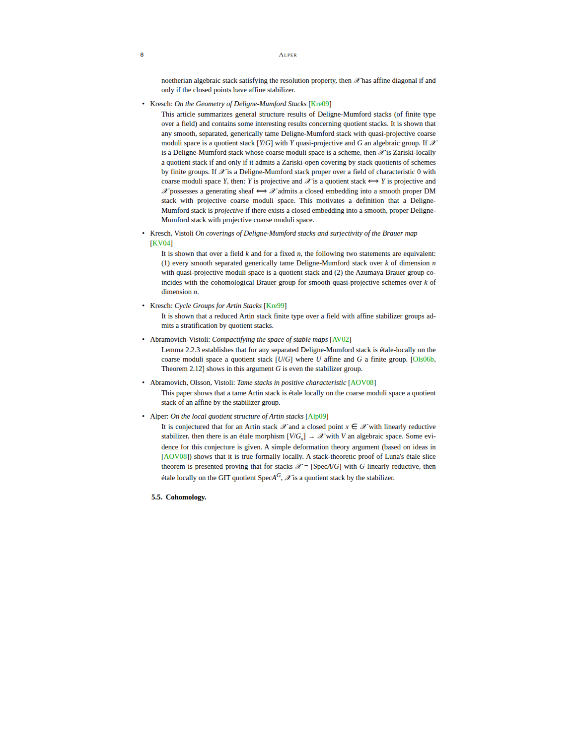8 Alper
noetherian algebraic stack satisfying the resolution property, then 𝒳 has affine diagonal if and only if the closed points have affine stabilizer.
Kresch: On the Geometry of Deligne-Mumford Stacks [Kre09]
This article summarizes general structure results of Deligne-Mumford stacks (of finite type over a field) and contains some interesting results concerning quotient stacks. It is shown that any smooth, separated, generically tame Deligne-Mumford stack with quasi-projective coarse moduli space is a quotient stack [Y/G] with Y quasi-projective and G an algebraic group. If 𝒳 is a Deligne-Mumford stack whose coarse moduli space is a scheme, then 𝒳 is Zariski-locally a quotient stack if and only if it admits a Zariski-open covering by stack quotients of schemes by finite groups. If 𝒳 is a Deligne-Mumford stack proper over a field of characteristic 0 with coarse moduli space Y, then: Y is projective and 𝒳 is a quotient stack ⟺ Y is projective and 𝒳 possesses a generating sheaf ⟺ 𝒳 admits a closed embedding into a smooth proper DM stack with projective coarse moduli space. This motivates a definition that a Deligne-Mumford stack is projective if there exists a closed embedding into a smooth, proper Deligne-Mumford stack with projective coarse moduli space.
Kresch, Vistoli On coverings of Deligne-Mumford stacks and surjectivity of the Brauer map [KV04]
It is shown that over a field k and for a fixed n, the following two statements are equivalent: (1) every smooth separated generically tame Deligne-Mumford stack over k of dimension n with quasi-projective moduli space is a quotient stack and (2) the Azumaya Brauer group coincides with the cohomological Brauer group for smooth quasi-projective schemes over k of dimension n.
Kresch: Cycle Groups for Artin Stacks [Kre99]
It is shown that a reduced Artin stack finite type over a field with affine stabilizer groups admits a stratification by quotient stacks.
Abramovich-Vistoli: Compactifying the space of stable maps [AV02]
Lemma 2.2.3 establishes that for any separated Deligne-Mumford stack is étale-locally on the coarse moduli space a quotient stack [U/G] where U affine and G a finite group. [Ols06b, Theorem 2.12] shows in this argument G is even the stabilizer group.
Abramovich, Olsson, Vistoli: Tame stacks in positive characteristic [AOV08]
This paper shows that a tame Artin stack is étale locally on the coarse moduli space a quotient stack of an affine by the stabilizer group.
Alper: On the local quotient structure of Artin stacks [Alp09]
It is conjectured that for an Artin stack 𝒳 and a closed point x ∈ 𝒳 with linearly reductive stabilizer, then there is an étale morphism [V/Gx] → 𝒳 with V an algebraic space. Some evidence for this conjecture is given. A simple deformation theory argument (based on ideas in [AOV08]) shows that it is true formally locally. A stack-theoretic proof of Luna's étale slice theorem is presented proving that for stacks 𝒳 = [Spec A/G] with G linearly reductive, then étale locally on the GIT quotient Spec AG, 𝒳 is a quotient stack by the stabilizer.
5.5. Cohomology.